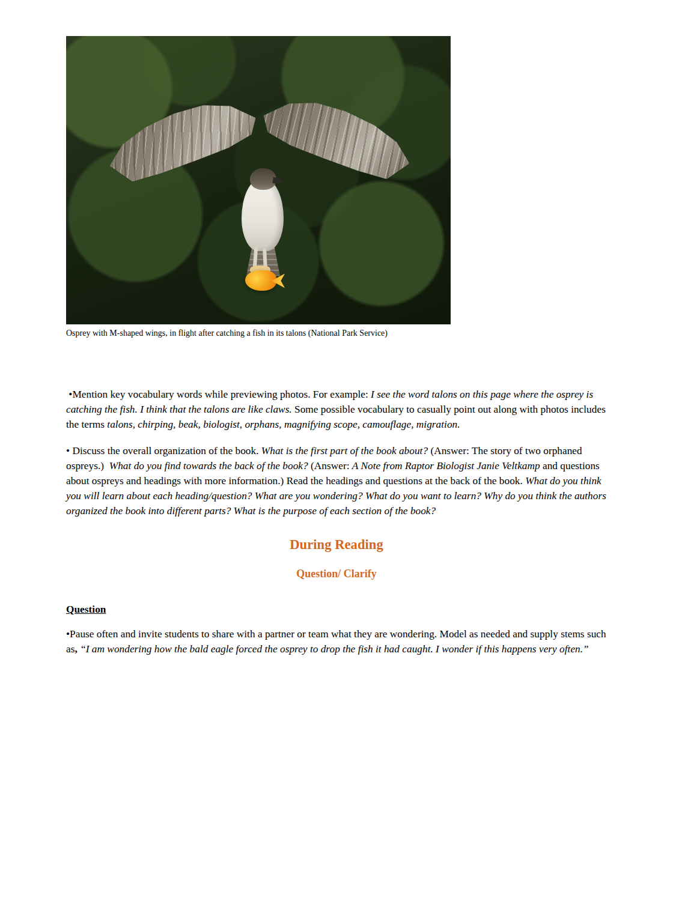Osprey with M-shaped wings, in flight after catching a fish in its talons (National Park Service)
•Mention key vocabulary words while previewing photos. For example: I see the word talons on this page where the osprey is catching the fish. I think that the talons are like claws. Some possible vocabulary to casually point out along with photos includes the terms talons, chirping, beak, biologist, orphans, magnifying scope, camouflage, migration.
• Discuss the overall organization of the book. What is the first part of the book about? (Answer: The story of two orphaned ospreys.) What do you find towards the back of the book? (Answer: A Note from Raptor Biologist Janie Veltkamp and questions about ospreys and headings with more information.) Read the headings and questions at the back of the book. What do you think you will learn about each heading/question? What are you wondering? What do you want to learn? Why do you think the authors organized the book into different parts? What is the purpose of each section of the book?
During Reading
Question/ Clarify
Question
•Pause often and invite students to share with a partner or team what they are wondering. Model as needed and supply stems such as, “I am wondering how the bald eagle forced the osprey to drop the fish it had caught. I wonder if this happens very often.”